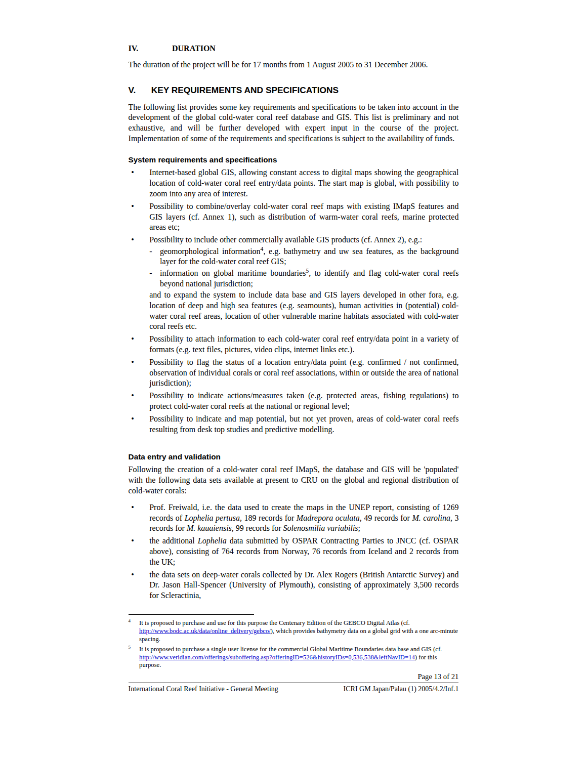IV. DURATION
The duration of the project will be for 17 months from 1 August 2005 to 31 December 2006.
V. KEY REQUIREMENTS AND SPECIFICATIONS
The following list provides some key requirements and specifications to be taken into account in the development of the global cold-water coral reef database and GIS. This list is preliminary and not exhaustive, and will be further developed with expert input in the course of the project. Implementation of some of the requirements and specifications is subject to the availability of funds.
System requirements and specifications
Internet-based global GIS, allowing constant access to digital maps showing the geographical location of cold-water coral reef entry/data points. The start map is global, with possibility to zoom into any area of interest.
Possibility to combine/overlay cold-water coral reef maps with existing IMapS features and GIS layers (cf. Annex 1), such as distribution of warm-water coral reefs, marine protected areas etc;
Possibility to include other commercially available GIS products (cf. Annex 2), e.g.:
geomorphological information4, e.g. bathymetry and uw sea features, as the background layer for the cold-water coral reef GIS;
information on global maritime boundaries5, to identify and flag cold-water coral reefs beyond national jurisdiction;
and to expand the system to include data base and GIS layers developed in other fora, e.g. location of deep and high sea features (e.g. seamounts), human activities in (potential) cold-water coral reef areas, location of other vulnerable marine habitats associated with cold-water coral reefs etc.
Possibility to attach information to each cold-water coral reef entry/data point in a variety of formats (e.g. text files, pictures, video clips, internet links etc.).
Possibility to flag the status of a location entry/data point (e.g. confirmed / not confirmed, observation of individual corals or coral reef associations, within or outside the area of national jurisdiction);
Possibility to indicate actions/measures taken (e.g. protected areas, fishing regulations) to protect cold-water coral reefs at the national or regional level;
Possibility to indicate and map potential, but not yet proven, areas of cold-water coral reefs resulting from desk top studies and predictive modelling.
Data entry and validation
Following the creation of a cold-water coral reef IMapS, the database and GIS will be 'populated' with the following data sets available at present to CRU on the global and regional distribution of cold-water corals:
Prof. Freiwald, i.e. the data used to create the maps in the UNEP report, consisting of 1269 records of Lophelia pertusa, 189 records for Madrepora oculata, 49 records for M. carolina, 3 records for M. kauaiensis, 99 records for Solenosmilia variabilis;
the additional Lophelia data submitted by OSPAR Contracting Parties to JNCC (cf. OSPAR above), consisting of 764 records from Norway, 76 records from Iceland and 2 records from the UK;
the data sets on deep-water corals collected by Dr. Alex Rogers (British Antarctic Survey) and Dr. Jason Hall-Spencer (University of Plymouth), consisting of approximately 3,500 records for Scleractinia,
4
It is proposed to purchase and use for this purpose the Centenary Edition of the GEBCO Digital Atlas (cf.
http://www.bodc.ac.uk/data/online_delivery/gebco/), which provides bathymetry data on a global grid with a one arc-minute spacing.
5
It is proposed to purchase a single user license for the commercial Global Maritime Boundaries data base and GIS (cf.
http://www.veridian.com/offerings/suboffering.asp?offeringID=526&historyIDs=0,536,538&leftNavID=14) for this purpose.
Page 13 of 21
International Coral Reef Initiative - General Meeting ICRI GM Japan/Palau (1) 2005/4.2/Inf.1